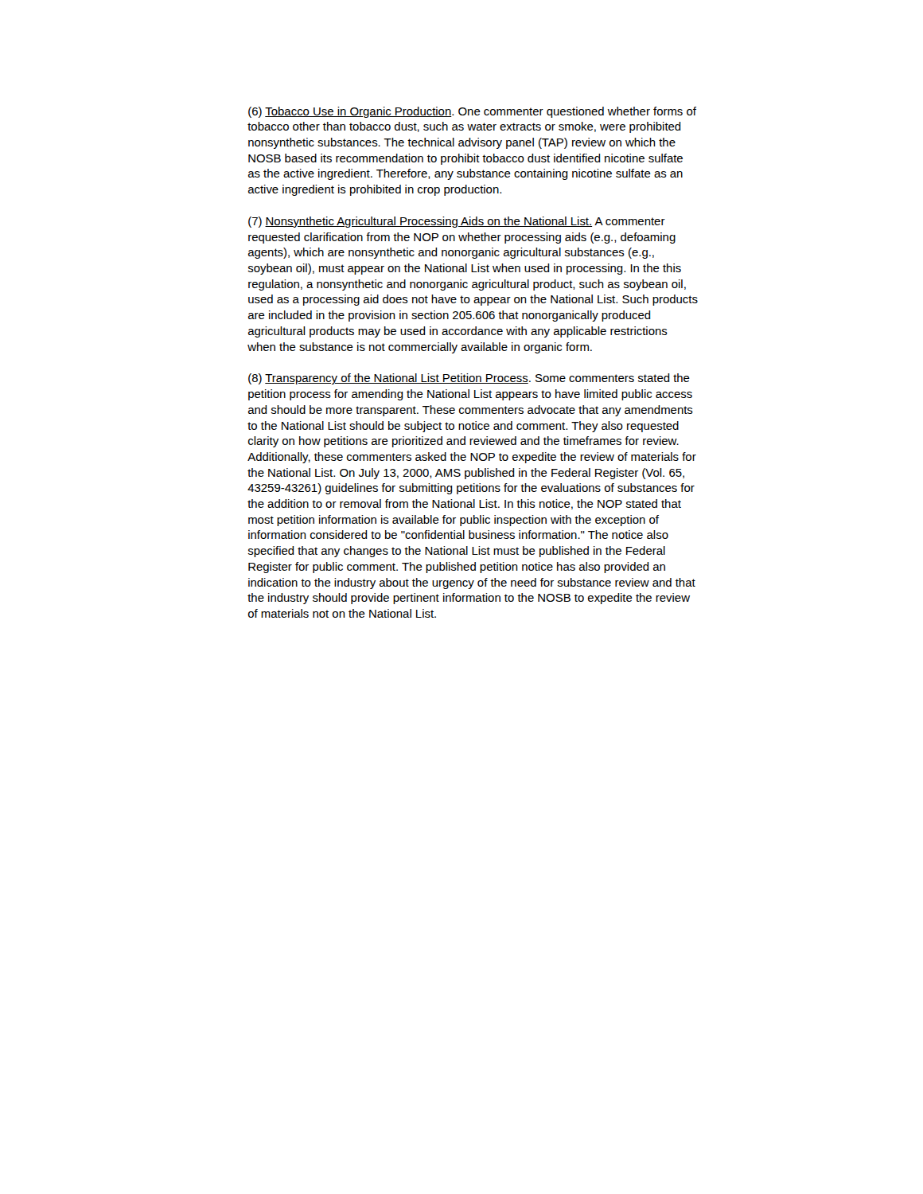(6) Tobacco Use in Organic Production. One commenter questioned whether forms of tobacco other than tobacco dust, such as water extracts or smoke, were prohibited nonsynthetic substances. The technical advisory panel (TAP) review on which the NOSB based its recommendation to prohibit tobacco dust identified nicotine sulfate as the active ingredient. Therefore, any substance containing nicotine sulfate as an active ingredient is prohibited in crop production.
(7) Nonsynthetic Agricultural Processing Aids on the National List. A commenter requested clarification from the NOP on whether processing aids (e.g., defoaming agents), which are nonsynthetic and nonorganic agricultural substances (e.g., soybean oil), must appear on the National List when used in processing. In the this regulation, a nonsynthetic and nonorganic agricultural product, such as soybean oil, used as a processing aid does not have to appear on the National List. Such products are included in the provision in section 205.606 that nonorganically produced agricultural products may be used in accordance with any applicable restrictions when the substance is not commercially available in organic form.
(8) Transparency of the National List Petition Process. Some commenters stated the petition process for amending the National List appears to have limited public access and should be more transparent. These commenters advocate that any amendments to the National List should be subject to notice and comment. They also requested clarity on how petitions are prioritized and reviewed and the timeframes for review. Additionally, these commenters asked the NOP to expedite the review of materials for the National List. On July 13, 2000, AMS published in the Federal Register (Vol. 65, 43259-43261) guidelines for submitting petitions for the evaluations of substances for the addition to or removal from the National List. In this notice, the NOP stated that most petition information is available for public inspection with the exception of information considered to be "confidential business information." The notice also specified that any changes to the National List must be published in the Federal Register for public comment. The published petition notice has also provided an indication to the industry about the urgency of the need for substance review and that the industry should provide pertinent information to the NOSB to expedite the review of materials not on the National List.